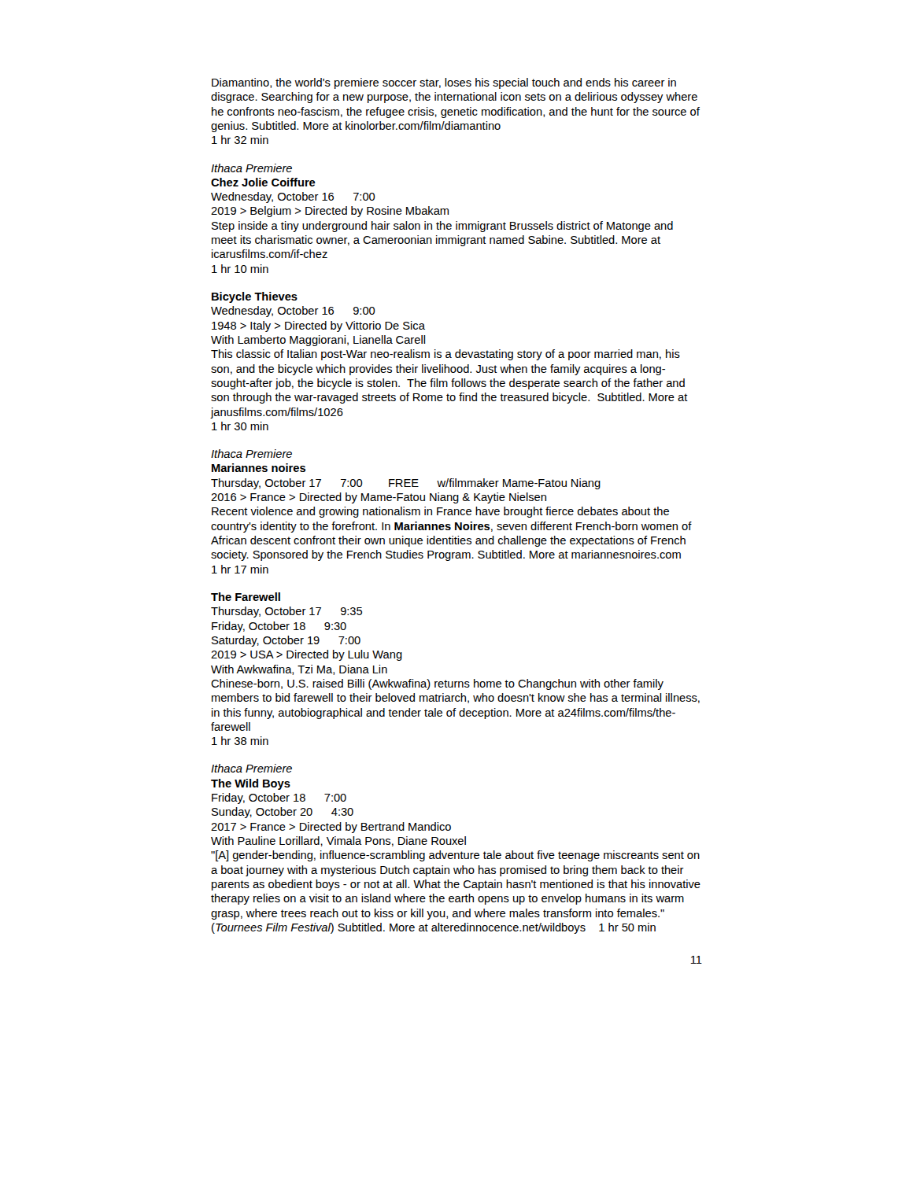Diamantino, the world's premiere soccer star, loses his special touch and ends his career in disgrace. Searching for a new purpose, the international icon sets on a delirious odyssey where he confronts neo-fascism, the refugee crisis, genetic modification, and the hunt for the source of genius. Subtitled. More at kinolorber.com/film/diamantino
1 hr 32 min
Ithaca Premiere
Chez Jolie Coiffure
Wednesday, October 167:00
2019 > Belgium > Directed by Rosine Mbakam
Step inside a tiny underground hair salon in the immigrant Brussels district of Matonge and meet its charismatic owner, a Cameroonian immigrant named Sabine. Subtitled. More at icarusfilms.com/if-chez
1 hr 10 min
Bicycle Thieves
Wednesday, October 169:00
1948 > Italy > Directed by Vittorio De Sica
With Lamberto Maggiorani, Lianella Carell
This classic of Italian post-War neo-realism is a devastating story of a poor married man, his son, and the bicycle which provides their livelihood. Just when the family acquires a long-sought-after job, the bicycle is stolen. The film follows the desperate search of the father and son through the war-ravaged streets of Rome to find the treasured bicycle. Subtitled. More at janusfilms.com/films/1026
1 hr 30 min
Ithaca Premiere
Mariannes noires
Thursday, October 177:00 FREE w/filmmaker Mame-Fatou Niang
2016 > France > Directed by Mame-Fatou Niang & Kaytie Nielsen
Recent violence and growing nationalism in France have brought fierce debates about the country's identity to the forefront. In Mariannes Noires, seven different French-born women of African descent confront their own unique identities and challenge the expectations of French society. Sponsored by the French Studies Program. Subtitled. More at mariannesnoires.com
1 hr 17 min
The Farewell
Thursday, October 179:35
Friday, October 189:30
Saturday, October 197:00
2019 > USA > Directed by Lulu Wang
With Awkwafina, Tzi Ma, Diana Lin
Chinese-born, U.S. raised Billi (Awkwafina) returns home to Changchun with other family members to bid farewell to their beloved matriarch, who doesn't know she has a terminal illness, in this funny, autobiographical and tender tale of deception. More at a24films.com/films/the-farewell
1 hr 38 min
Ithaca Premiere
The Wild Boys
Friday, October 187:00
Sunday, October 204:30
2017 > France > Directed by Bertrand Mandico
With Pauline Lorillard, Vimala Pons, Diane Rouxel
"[A] gender-bending, influence-scrambling adventure tale about five teenage miscreants sent on a boat journey with a mysterious Dutch captain who has promised to bring them back to their parents as obedient boys - or not at all. What the Captain hasn't mentioned is that his innovative therapy relies on a visit to an island where the earth opens up to envelop humans in its warm grasp, where trees reach out to kiss or kill you, and where males transform into females." (Tournees Film Festival) Subtitled. More at alteredinnocence.net/wildboys 1 hr 50 min
11